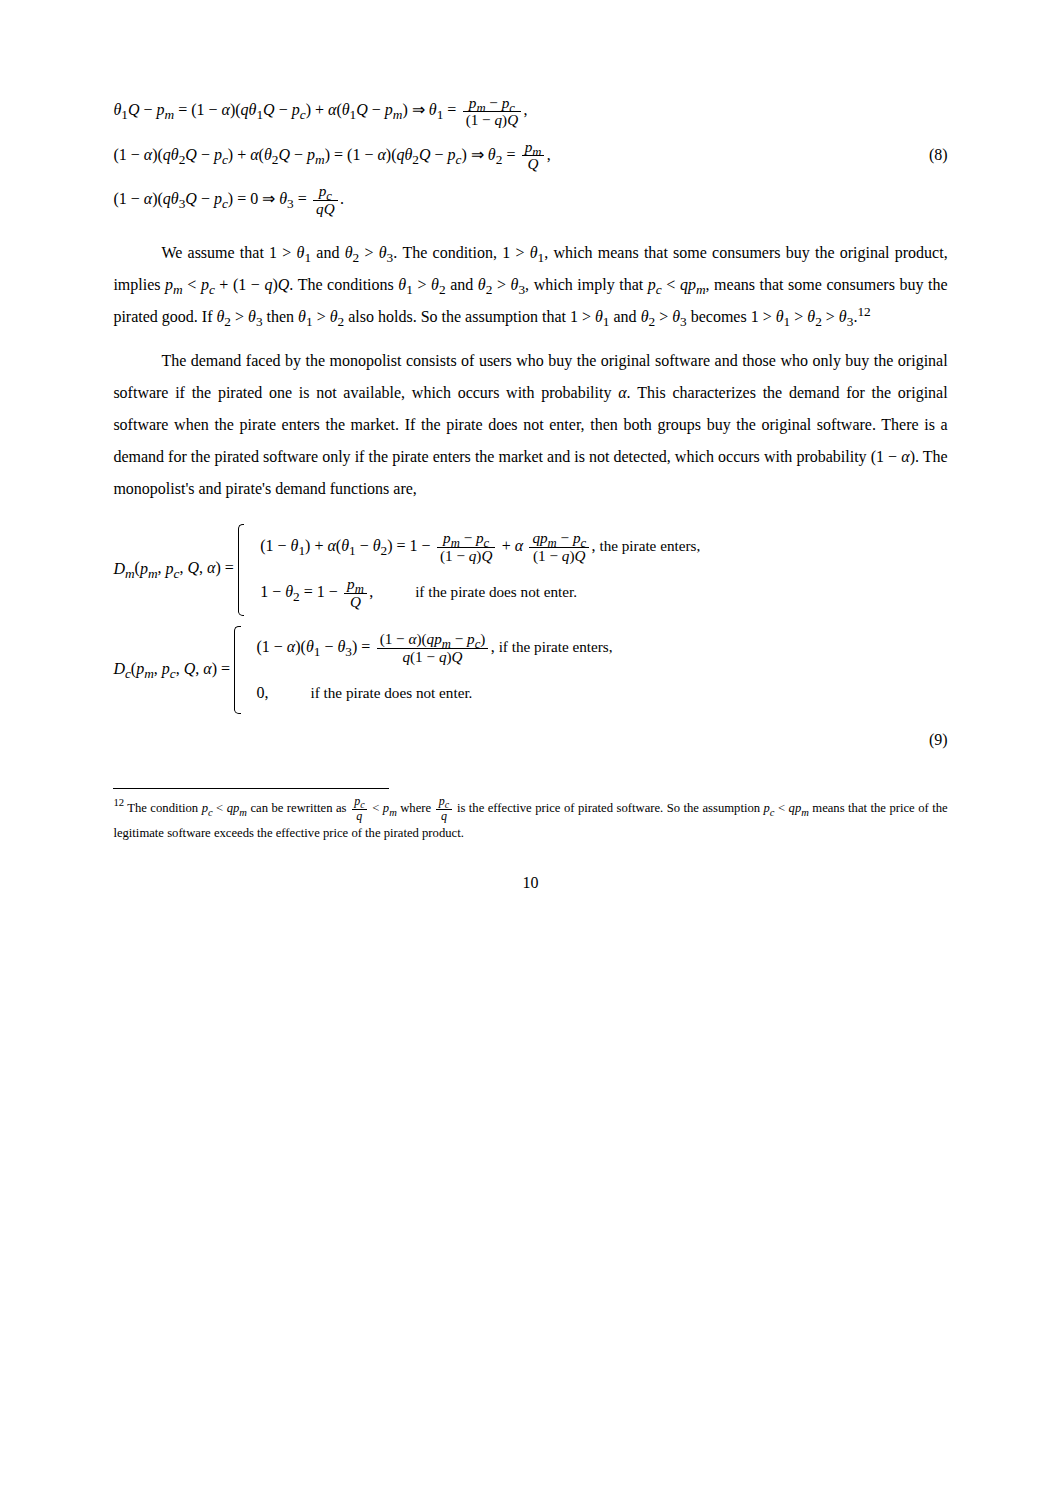θ1Q − pm = (1 − α)(qθ1Q − pc) + α(θ1Q − pm) ⇒ θ1 = pm − pc(1 − q)Q,
(1 − α)(qθ2Q − pc) + α(θ2Q − pm) = (1 − α)(qθ2Q − pc) ⇒ θ2 = pm Q, (8)
(1 − α)(qθ3Q − pc) = 0 ⇒ θ3 = pc qQ.
We assume that 1 > θ1 and θ2 > θ3. The condition, 1 > θ1, which means that some consumers buy the original product, implies pm < pc + (1 − q)Q. The conditions θ1 > θ2 and θ2 > θ3, which imply that pc < qpm, means that some consumers buy the pirated good. If θ2 > θ3 then θ1 > θ2 also holds. So the assumption that 1 > θ1 and θ2 > θ3 becomes 1 > θ1 > θ2 > θ3.12
The demand faced by the monopolist consists of users who buy the original software and those who only buy the original software if the pirated one is not available, which occurs with probability α. This characterizes the demand for the original software when the pirate enters the market. If the pirate does not enter, then both groups buy the original software. There is a demand for the pirated software only if the pirate enters the market and is not detected, which occurs with probability (1 − α). The monopolist's and pirate's demand functions are,
Dm(pm, pc, Q, α) = (1 − θ1) + α(θ1 − θ2) = 1 − pm − pc(1 − q)Q + α qpm − pc(1 − q)Q, the pirate enters, 1 − θ2 = 1 − pm Q, if the pirate does not enter.
Dc(pm, pc, Q, α) = (1 − α)(θ1 − θ3) = (1 − α)(qpm − pc) q(1 − q)Q, if the pirate enters, 0, if the pirate does not enter.
(9)
12 The condition pc < qpm can be rewritten as pc q < pm where pc q is the effective price of pirated software. So the assumption pc < qpm means that the price of the legitimate software exceeds the effective price of the pirated product.
10